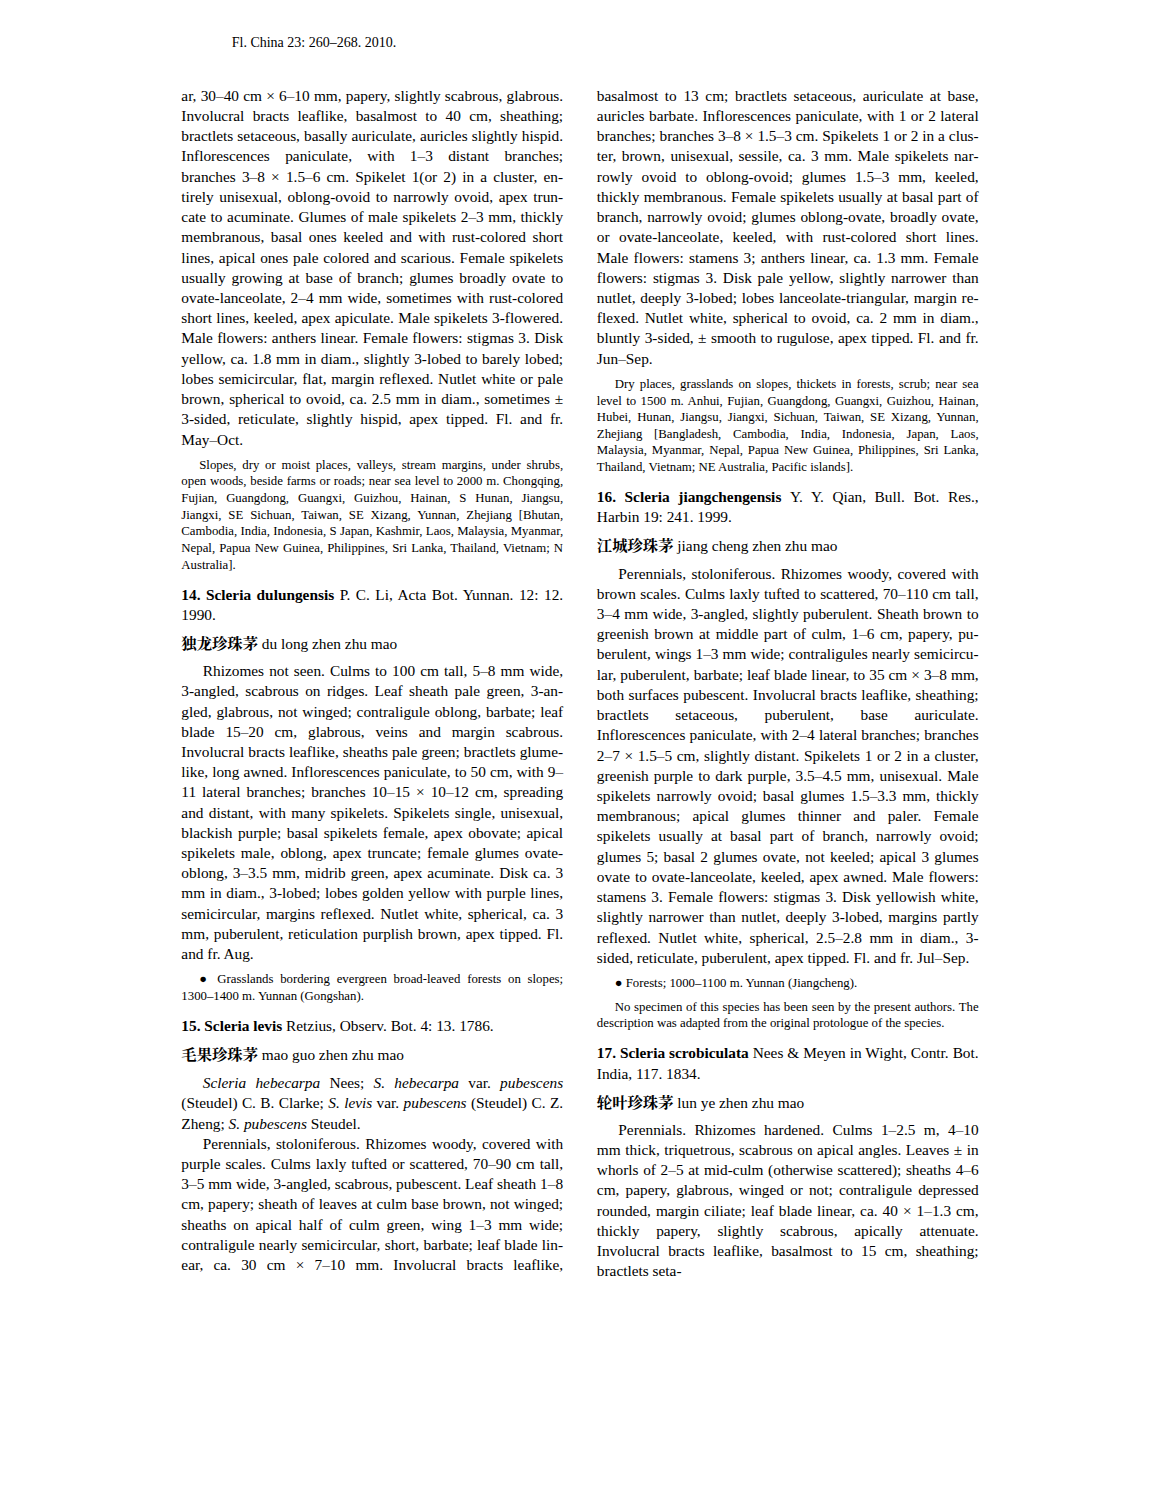Fl. China 23: 260–268. 2010.
ar, 30–40 cm × 6–10 mm, papery, slightly scabrous, glabrous. Involucral bracts leaflike, basalmost to 40 cm, sheathing; bractlets setaceous, basally auriculate, auricles slightly hispid. Inflorescences paniculate, with 1–3 distant branches; branches 3–8 × 1.5–6 cm. Spikelet 1(or 2) in a cluster, entirely unisexual, oblong-ovoid to narrowly ovoid, apex truncate to acuminate. Glumes of male spikelets 2–3 mm, thickly membranous, basal ones keeled and with rust-colored short lines, apical ones pale colored and scarious. Female spikelets usually growing at base of branch; glumes broadly ovate to ovate-lanceolate, 2–4 mm wide, sometimes with rust-colored short lines, keeled, apex apiculate. Male spikelets 3-flowered. Male flowers: anthers linear. Female flowers: stigmas 3. Disk yellow, ca. 1.8 mm in diam., slightly 3-lobed to barely lobed; lobes semicircular, flat, margin reflexed. Nutlet white or pale brown, spherical to ovoid, ca. 2.5 mm in diam., sometimes ± 3-sided, reticulate, slightly hispid, apex tipped. Fl. and fr. May–Oct.
Slopes, dry or moist places, valleys, stream margins, under shrubs, open woods, beside farms or roads; near sea level to 2000 m. Chongqing, Fujian, Guangdong, Guangxi, Guizhou, Hainan, S Hunan, Jiangsu, Jiangxi, SE Sichuan, Taiwan, SE Xizang, Yunnan, Zhejiang [Bhutan, Cambodia, India, Indonesia, S Japan, Kashmir, Laos, Malaysia, Myanmar, Nepal, Papua New Guinea, Philippines, Sri Lanka, Thailand, Vietnam; N Australia].
14. Scleria dulungensis P. C. Li, Acta Bot. Yunnan. 12: 12. 1990.
独龙珍珠茅 du long zhen zhu mao
Rhizomes not seen. Culms to 100 cm tall, 5–8 mm wide, 3-angled, scabrous on ridges. Leaf sheath pale green, 3-angled, glabrous, not winged; contraligule oblong, barbate; leaf blade 15–20 cm, glabrous, veins and margin scabrous. Involucral bracts leaflike, sheaths pale green; bractlets glumelike, long awned. Inflorescences paniculate, to 50 cm, with 9–11 lateral branches; branches 10–15 × 10–12 cm, spreading and distant, with many spikelets. Spikelets single, unisexual, blackish purple; basal spikelets female, apex obovate; apical spikelets male, oblong, apex truncate; female glumes ovate-oblong, 3–3.5 mm, midrib green, apex acuminate. Disk ca. 3 mm in diam., 3-lobed; lobes golden yellow with purple lines, semicircular, margins reflexed. Nutlet white, spherical, ca. 3 mm, puberulent, reticulation purplish brown, apex tipped. Fl. and fr. Aug.
● Grasslands bordering evergreen broad-leaved forests on slopes; 1300–1400 m. Yunnan (Gongshan).
15. Scleria levis Retzius, Observ. Bot. 4: 13. 1786.
毛果珍珠茅 mao guo zhen zhu mao
Scleria hebecarpa Nees; S. hebecarpa var. pubescens (Steudel) C. B. Clarke; S. levis var. pubescens (Steudel) C. Z. Zheng; S. pubescens Steudel.
Perennials, stoloniferous. Rhizomes woody, covered with purple scales. Culms laxly tufted or scattered, 70–90 cm tall, 3–5 mm wide, 3-angled, scabrous, pubescent. Leaf sheath 1–8 cm, papery; sheath of leaves at culm base brown, not winged; sheaths on apical half of culm green, wing 1–3 mm wide; contraligule nearly semicircular, short, barbate; leaf blade linear, ca. 30 cm × 7–10 mm. Involucral bracts leaflike, basalmost to 13 cm; bractlets setaceous, auriculate at base, auricles barbate. Inflorescences paniculate, with 1 or 2 lateral branches; branches 3–8 × 1.5–3 cm. Spikelets 1 or 2 in a cluster, brown, unisexual, sessile, ca. 3 mm. Male spikelets narrowly ovoid to oblong-ovoid; glumes 1.5–3 mm, keeled, thickly membranous. Female spikelets usually at basal part of branch, narrowly ovoid; glumes oblong-ovate, broadly ovate, or ovate-lanceolate, keeled, with rust-colored short lines. Male flowers: stamens 3; anthers linear, ca. 1.3 mm. Female flowers: stigmas 3. Disk pale yellow, slightly narrower than nutlet, deeply 3-lobed; lobes lanceolate-triangular, margin reflexed. Nutlet white, spherical to ovoid, ca. 2 mm in diam., bluntly 3-sided, ± smooth to rugulose, apex tipped. Fl. and fr. Jun–Sep.
Dry places, grasslands on slopes, thickets in forests, scrub; near sea level to 1500 m. Anhui, Fujian, Guangdong, Guangxi, Guizhou, Hainan, Hubei, Hunan, Jiangsu, Jiangxi, Sichuan, Taiwan, SE Xizang, Yunnan, Zhejiang [Bangladesh, Cambodia, India, Indonesia, Japan, Laos, Malaysia, Myanmar, Nepal, Papua New Guinea, Philippines, Sri Lanka, Thailand, Vietnam; NE Australia, Pacific islands].
16. Scleria jiangchengensis Y. Y. Qian, Bull. Bot. Res., Harbin 19: 241. 1999.
江城珍珠茅 jiang cheng zhen zhu mao
Perennials, stoloniferous. Rhizomes woody, covered with brown scales. Culms laxly tufted to scattered, 70–110 cm tall, 3–4 mm wide, 3-angled, slightly puberulent. Sheath brown to greenish brown at middle part of culm, 1–6 cm, papery, puberulent, wings 1–3 mm wide; contraligules nearly semicircular, puberulent, barbate; leaf blade linear, to 35 cm × 3–8 mm, both surfaces pubescent. Involucral bracts leaflike, sheathing; bractlets setaceous, puberulent, base auriculate. Inflorescences paniculate, with 2–4 lateral branches; branches 2–7 × 1.5–5 cm, slightly distant. Spikelets 1 or 2 in a cluster, greenish purple to dark purple, 3.5–4.5 mm, unisexual. Male spikelets narrowly ovoid; basal glumes 1.5–3.3 mm, thickly membranous; apical glumes thinner and paler. Female spikelets usually at basal part of branch, narrowly ovoid; glumes 5; basal 2 glumes ovate, not keeled; apical 3 glumes ovate to ovate-lanceolate, keeled, apex awned. Male flowers: stamens 3. Female flowers: stigmas 3. Disk yellowish white, slightly narrower than nutlet, deeply 3-lobed, margins partly reflexed. Nutlet white, spherical, 2.5–2.8 mm in diam., 3-sided, reticulate, puberulent, apex tipped. Fl. and fr. Jul–Sep.
● Forests; 1000–1100 m. Yunnan (Jiangcheng).
No specimen of this species has been seen by the present authors. The description was adapted from the original protologue of the species.
17. Scleria scrobiculata Nees & Meyen in Wight, Contr. Bot. India, 117. 1834.
轮叶珍珠茅 lun ye zhen zhu mao
Perennials. Rhizomes hardened. Culms 1–2.5 m, 4–10 mm thick, triquetrous, scabrous on apical angles. Leaves ± in whorls of 2–5 at mid-culm (otherwise scattered); sheaths 4–6 cm, papery, glabrous, winged or not; contraligule depressed rounded, margin ciliate; leaf blade linear, ca. 40 × 1–1.3 cm, thickly papery, slightly scabrous, apically attenuate. Involucral bracts leaflike, basalmost to 15 cm, sheathing; bractlets seta-